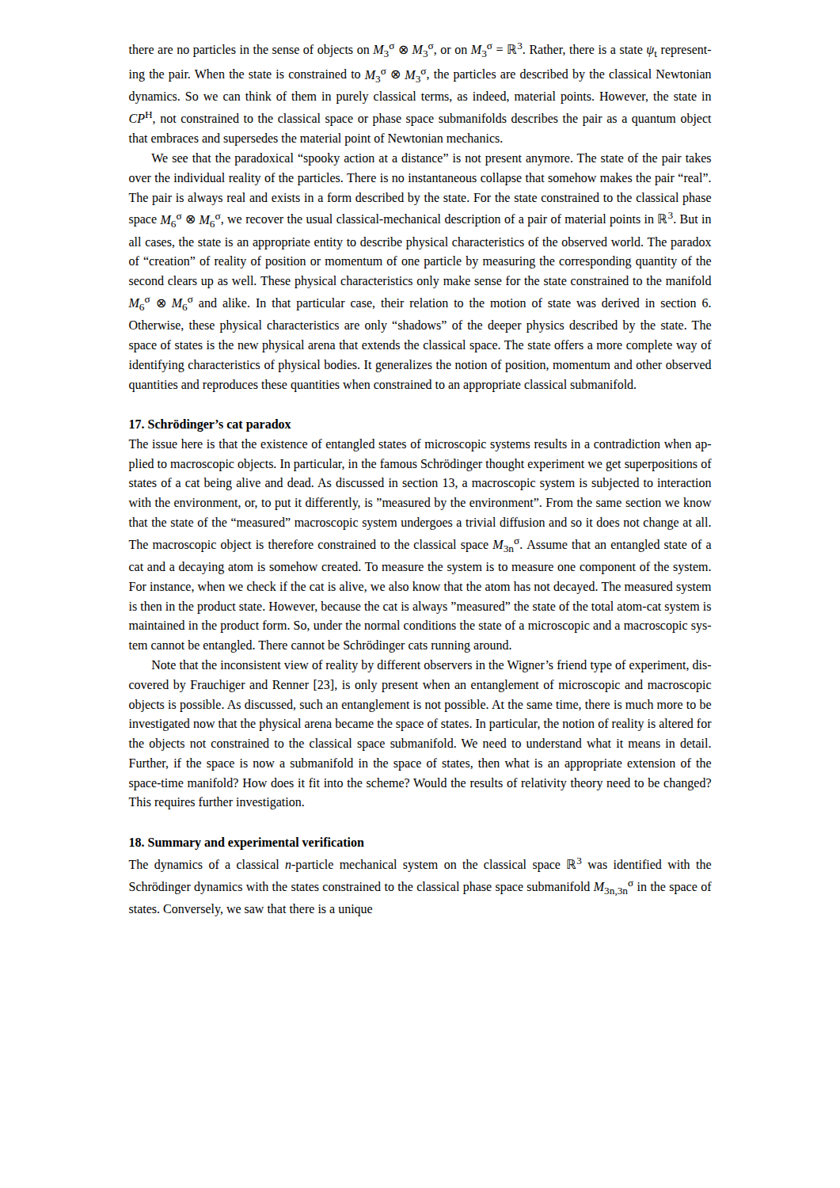there are no particles in the sense of objects on M3σ ⊗ M3σ, or on M3σ = ℝ3. Rather, there is a state ψt representing the pair. When the state is constrained to M3σ ⊗ M3σ, the particles are described by the classical Newtonian dynamics. So we can think of them in purely classical terms, as indeed, material points. However, the state in CPH, not constrained to the classical space or phase space submanifolds describes the pair as a quantum object that embraces and supersedes the material point of Newtonian mechanics.
We see that the paradoxical “spooky action at a distance” is not present anymore. The state of the pair takes over the individual reality of the particles. There is no instantaneous collapse that somehow makes the pair “real”. The pair is always real and exists in a form described by the state. For the state constrained to the classical phase space M6σ ⊗ M6σ, we recover the usual classical-mechanical description of a pair of material points in ℝ3. But in all cases, the state is an appropriate entity to describe physical characteristics of the observed world. The paradox of “creation” of reality of position or momentum of one particle by measuring the corresponding quantity of the second clears up as well. These physical characteristics only make sense for the state constrained to the manifold M6σ ⊗ M6σ and alike. In that particular case, their relation to the motion of state was derived in section 6. Otherwise, these physical characteristics are only “shadows” of the deeper physics described by the state. The space of states is the new physical arena that extends the classical space. The state offers a more complete way of identifying characteristics of physical bodies. It generalizes the notion of position, momentum and other observed quantities and reproduces these quantities when constrained to an appropriate classical submanifold.
17. Schrödinger’s cat paradox
The issue here is that the existence of entangled states of microscopic systems results in a contradiction when applied to macroscopic objects. In particular, in the famous Schrödinger thought experiment we get superpositions of states of a cat being alive and dead. As discussed in section 13, a macroscopic system is subjected to interaction with the environment, or, to put it differently, is ”measured by the environment”. From the same section we know that the state of the “measured” macroscopic system undergoes a trivial diffusion and so it does not change at all. The macroscopic object is therefore constrained to the classical space M3nσ. Assume that an entangled state of a cat and a decaying atom is somehow created. To measure the system is to measure one component of the system. For instance, when we check if the cat is alive, we also know that the atom has not decayed. The measured system is then in the product state. However, because the cat is always ”measured” the state of the total atom-cat system is maintained in the product form. So, under the normal conditions the state of a microscopic and a macroscopic system cannot be entangled. There cannot be Schrödinger cats running around.
Note that the inconsistent view of reality by different observers in the Wigner’s friend type of experiment, discovered by Frauchiger and Renner [23], is only present when an entanglement of microscopic and macroscopic objects is possible. As discussed, such an entanglement is not possible. At the same time, there is much more to be investigated now that the physical arena became the space of states. In particular, the notion of reality is altered for the objects not constrained to the classical space submanifold. We need to understand what it means in detail. Further, if the space is now a submanifold in the space of states, then what is an appropriate extension of the space-time manifold? How does it fit into the scheme? Would the results of relativity theory need to be changed? This requires further investigation.
18. Summary and experimental verification
The dynamics of a classical n-particle mechanical system on the classical space ℝ3 was identified with the Schrödinger dynamics with the states constrained to the classical phase space submanifold M3n,3nσ in the space of states. Conversely, we saw that there is a unique